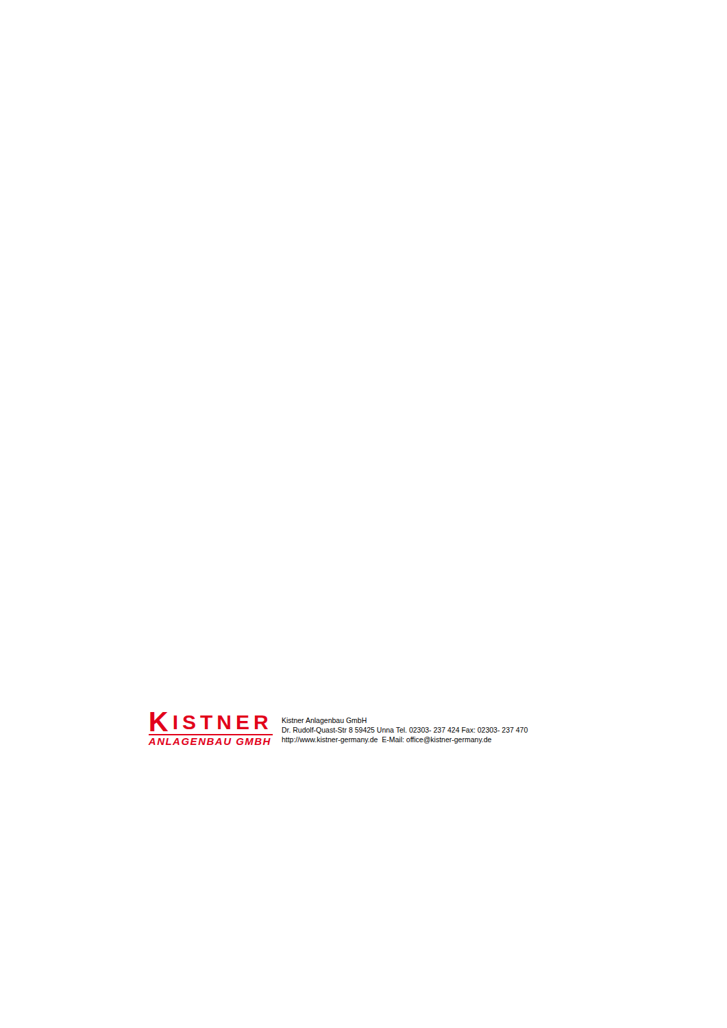KISTNER
ANLAGENBAU GMBH
Kistner Anlagenbau GmbH
Dr. Rudolf-Quast-Str 8 59425 Unna Tel. 02303- 237 424 Fax: 02303- 237 470
http://www.kistner-germany.de E-Mail: office@kistner-germany.de